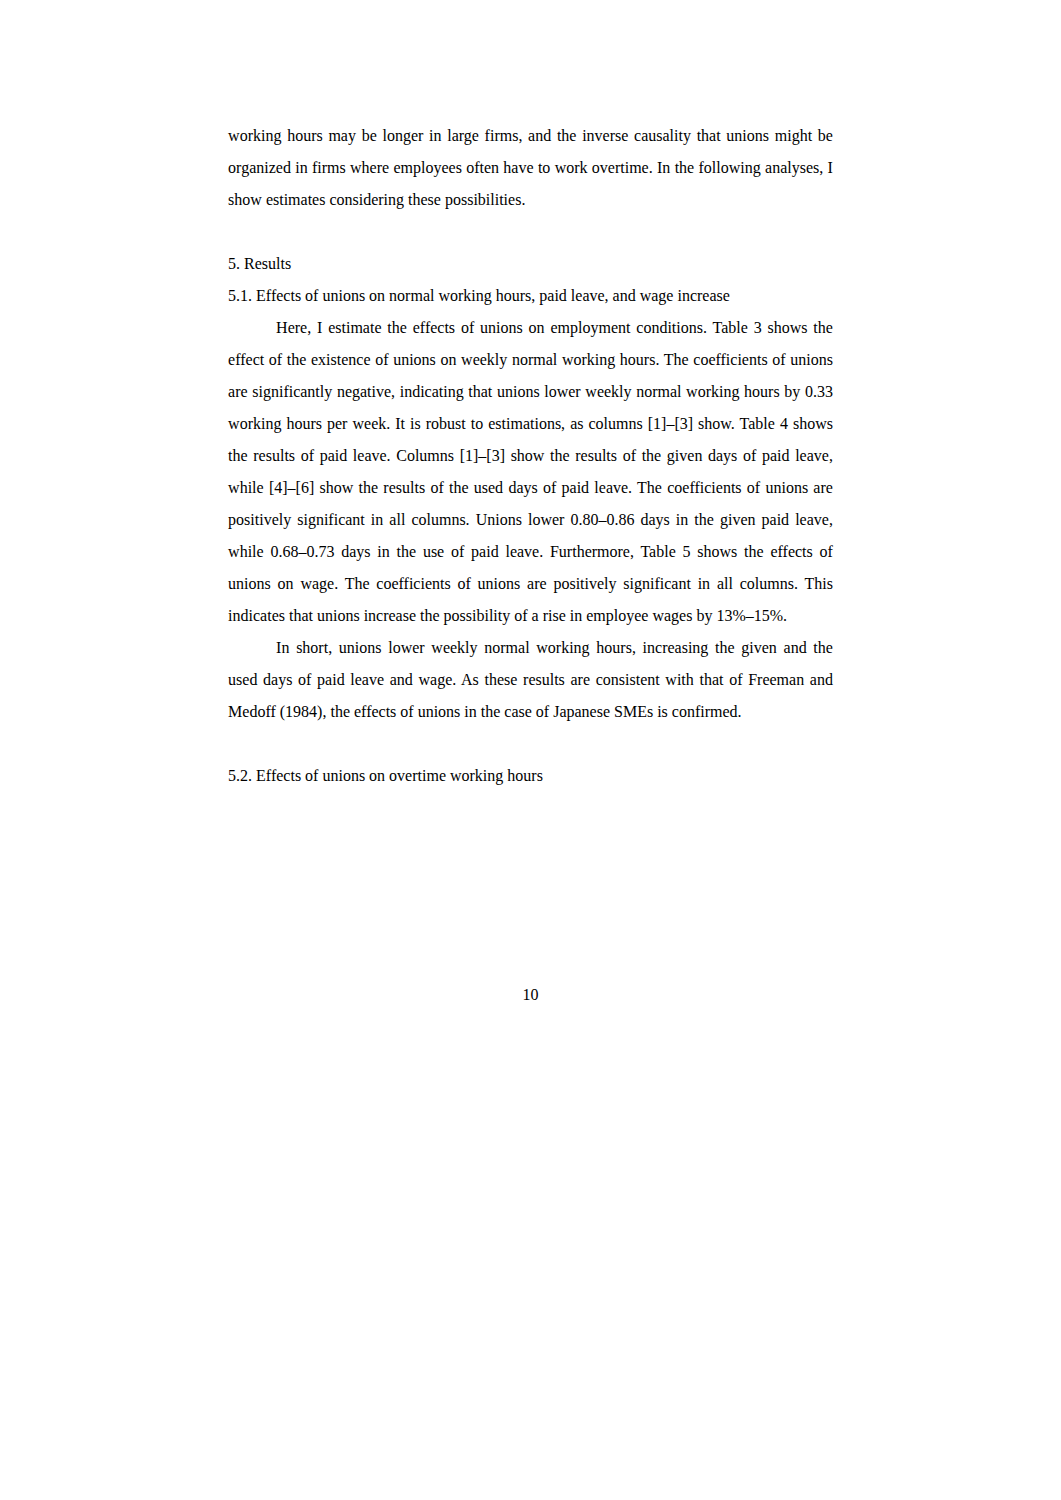working hours may be longer in large firms, and the inverse causality that unions might be organized in firms where employees often have to work overtime. In the following analyses, I show estimates considering these possibilities.
5. Results
5.1. Effects of unions on normal working hours, paid leave, and wage increase
Here, I estimate the effects of unions on employment conditions. Table 3 shows the effect of the existence of unions on weekly normal working hours. The coefficients of unions are significantly negative, indicating that unions lower weekly normal working hours by 0.33 working hours per week. It is robust to estimations, as columns [1]–[3] show. Table 4 shows the results of paid leave. Columns [1]–[3] show the results of the given days of paid leave, while [4]–[6] show the results of the used days of paid leave. The coefficients of unions are positively significant in all columns. Unions lower 0.80–0.86 days in the given paid leave, while 0.68–0.73 days in the use of paid leave. Furthermore, Table 5 shows the effects of unions on wage. The coefficients of unions are positively significant in all columns. This indicates that unions increase the possibility of a rise in employee wages by 13%–15%.
In short, unions lower weekly normal working hours, increasing the given and the used days of paid leave and wage. As these results are consistent with that of Freeman and Medoff (1984), the effects of unions in the case of Japanese SMEs is confirmed.
5.2. Effects of unions on overtime working hours
10